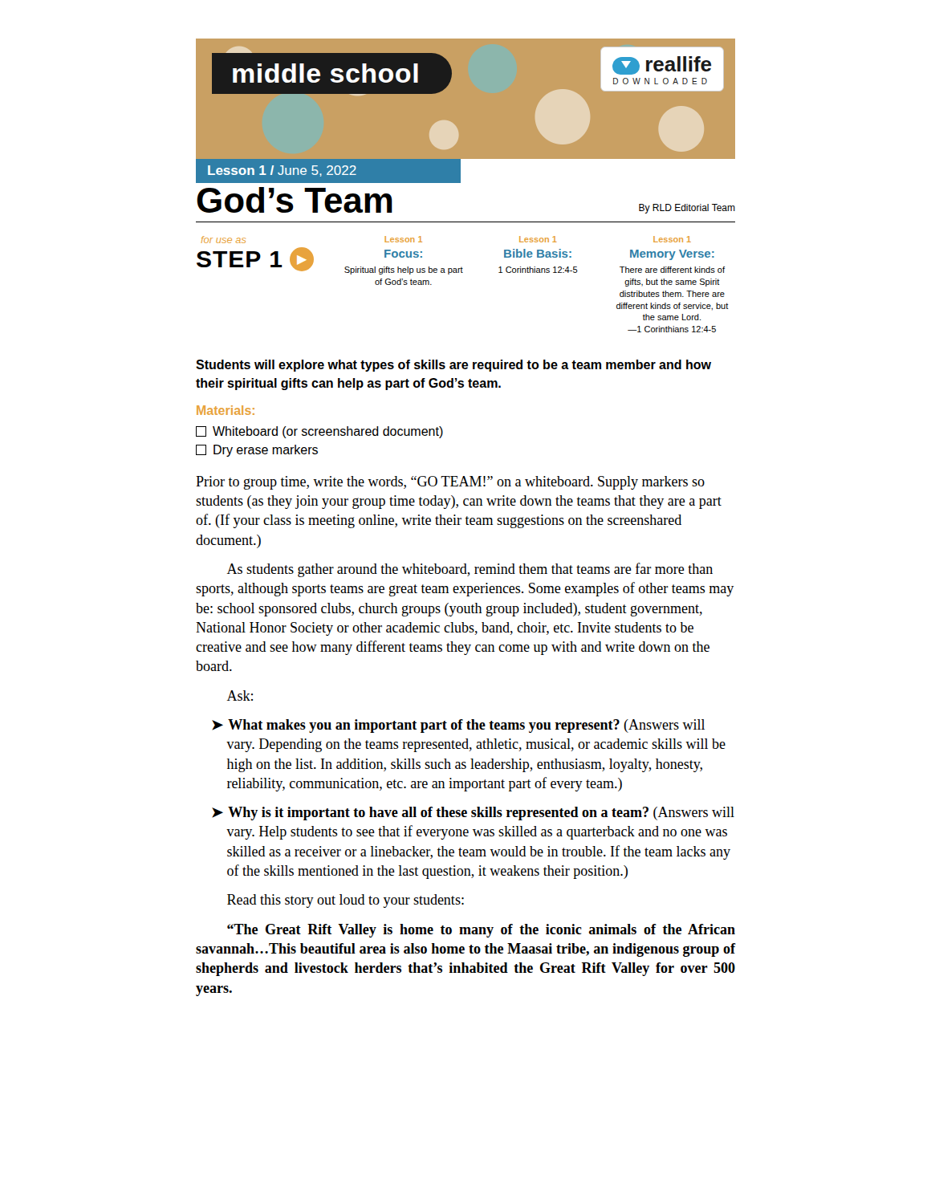middle school
reallife
DOWNLOADED
Lesson 1 / June 5, 2022
God’s Team
By RLD Editorial Team
for use as
STEP 1 ▶
Lesson 1
Focus:
Spiritual gifts help us be a part of God’s team.
Lesson 1
Bible Basis:
1 Corinthians 12:4-5
Lesson 1
Memory Verse:
There are different kinds of gifts, but the same Spirit distributes them. There are different kinds of service, but the same Lord.
—1 Corinthians 12:4-5
Students will explore what types of skills are required to be a team member and how their spiritual gifts can help as part of God’s team.
Materials:
Whiteboard (or screenshared document)
Dry erase markers
Prior to group time, write the words, “GO TEAM!” on a whiteboard. Supply markers so students (as they join your group time today), can write down the teams that they are a part of. (If your class is meeting online, write their team suggestions on the screenshared document.)
As students gather around the whiteboard, remind them that teams are far more than sports, although sports teams are great team experiences. Some examples of other teams may be: school sponsored clubs, church groups (youth group included), student government, National Honor Society or other academic clubs, band, choir, etc. Invite students to be creative and see how many different teams they can come up with and write down on the board.
Ask:
➤What makes you an important part of the teams you represent? (Answers will vary. Depending on the teams represented, athletic, musical, or academic skills will be high on the list. In addition, skills such as leadership, enthusiasm, loyalty, honesty, reliability, communication, etc. are an important part of every team.)
➤Why is it important to have all of these skills represented on a team? (Answers will vary. Help students to see that if everyone was skilled as a quarterback and no one was skilled as a receiver or a linebacker, the team would be in trouble. If the team lacks any of the skills mentioned in the last question, it weakens their position.)
Read this story out loud to your students:
“The Great Rift Valley is home to many of the iconic animals of the African savannah…This beautiful area is also home to the Maasai tribe, an indigenous group of shepherds and livestock herders that’s inhabited the Great Rift Valley for over 500 years.